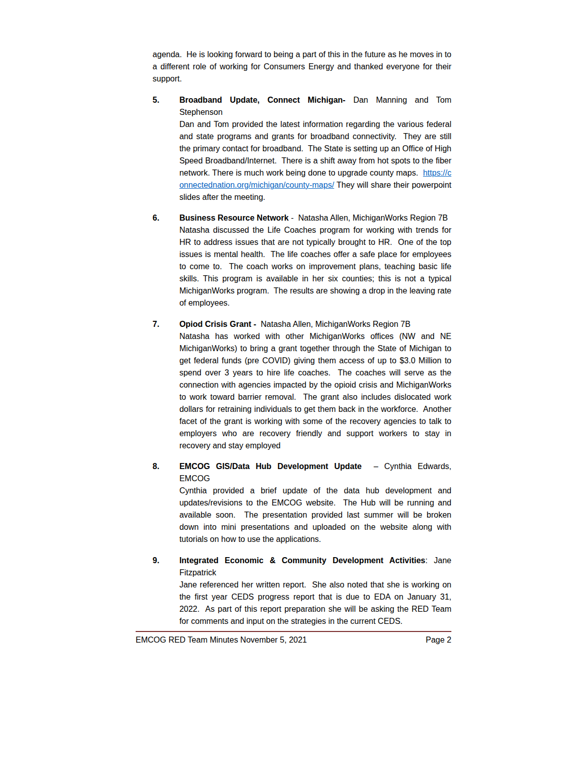agenda. He is looking forward to being a part of this in the future as he moves in to a different role of working for Consumers Energy and thanked everyone for their support.
5.
Broadband Update, Connect Michigan- Dan Manning and Tom Stephenson
Dan and Tom provided the latest information regarding the various federal and state programs and grants for broadband connectivity. They are still the primary contact for broadband. The State is setting up an Office of High Speed Broadband/Internet. There is a shift away from hot spots to the fiber network. There is much work being done to upgrade county maps. https://connectednation.org/michigan/county-maps/ They will share their powerpoint slides after the meeting.
6.
Business Resource Network - Natasha Allen, MichiganWorks Region 7B
Natasha discussed the Life Coaches program for working with trends for HR to address issues that are not typically brought to HR. One of the top issues is mental health. The life coaches offer a safe place for employees to come to. The coach works on improvement plans, teaching basic life skills. This program is available in her six counties; this is not a typical MichiganWorks program. The results are showing a drop in the leaving rate of employees.
7.
Opiod Crisis Grant - Natasha Allen, MichiganWorks Region 7B
Natasha has worked with other MichiganWorks offices (NW and NE MichiganWorks) to bring a grant together through the State of Michigan to get federal funds (pre COVID) giving them access of up to $3.0 Million to spend over 3 years to hire life coaches. The coaches will serve as the connection with agencies impacted by the opioid crisis and MichiganWorks to work toward barrier removal. The grant also includes dislocated work dollars for retraining individuals to get them back in the workforce. Another facet of the grant is working with some of the recovery agencies to talk to employers who are recovery friendly and support workers to stay in recovery and stay employed
8.
EMCOG GIS/Data Hub Development Update – Cynthia Edwards, EMCOG
Cynthia provided a brief update of the data hub development and updates/revisions to the EMCOG website. The Hub will be running and available soon. The presentation provided last summer will be broken down into mini presentations and uploaded on the website along with tutorials on how to use the applications.
9.
Integrated Economic & Community Development Activities: Jane Fitzpatrick
Jane referenced her written report. She also noted that she is working on the first year CEDS progress report that is due to EDA on January 31, 2022. As part of this report preparation she will be asking the RED Team for comments and input on the strategies in the current CEDS.
EMCOG RED Team Minutes November 5, 2021 Page 2